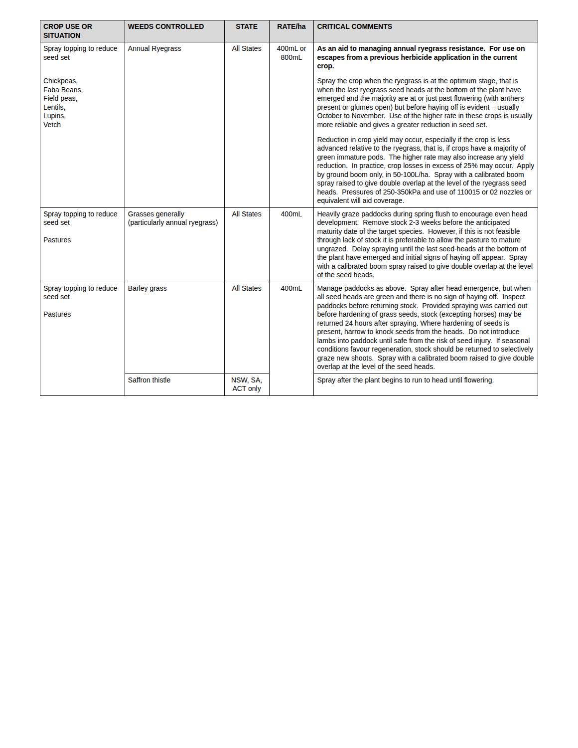| CROP USE OR SITUATION | WEEDS CONTROLLED | STATE | RATE/ha | CRITICAL COMMENTS |
| --- | --- | --- | --- | --- |
| Spray topping to reduce seed set Chickpeas, Faba Beans, Field peas, Lentils, Lupins, Vetch | Annual Ryegrass | All States | 400mL or 800mL | As an aid to managing annual ryegrass resistance. For use on escapes from a previous herbicide application in the current crop. Spray the crop when the ryegrass is at the optimum stage, that is when the last ryegrass seed heads at the bottom of the plant have emerged and the majority are at or just past flowering (with anthers present or glumes open) but before haying off is evident – usually October to November. Use of the higher rate in these crops is usually more reliable and gives a greater reduction in seed set. Reduction in crop yield may occur, especially if the crop is less advanced relative to the ryegrass, that is, if crops have a majority of green immature pods. The higher rate may also increase any yield reduction. In practice, crop losses in excess of 25% may occur. Apply by ground boom only, in 50-100L/ha. Spray with a calibrated boom spray raised to give double overlap at the level of the ryegrass seed heads. Pressures of 250-350kPa and use of 110015 or 02 nozzles or equivalent will aid coverage. |
| Spray topping to reduce seed set Pastures | Grasses generally (particularly annual ryegrass) | All States | 400mL | Heavily graze paddocks during spring flush to encourage even head development. Remove stock 2-3 weeks before the anticipated maturity date of the target species. However, if this is not feasible through lack of stock it is preferable to allow the pasture to mature ungrazed. Delay spraying until the last seed-heads at the bottom of the plant have emerged and initial signs of haying off appear. Spray with a calibrated boom spray raised to give double overlap at the level of the seed heads. |
| Spray topping to reduce seed set Pastures | Barley grass | All States | 400mL | Manage paddocks as above. Spray after head emergence, but when all seed heads are green and there is no sign of haying off. Inspect paddocks before returning stock. Provided spraying was carried out before hardening of grass seeds, stock (excepting horses) may be returned 24 hours after spraying. Where hardening of seeds is present, harrow to knock seeds from the heads. Do not introduce lambs into paddock until safe from the risk of seed injury. If seasonal conditions favour regeneration, stock should be returned to selectively graze new shoots. Spray with a calibrated boom raised to give double overlap at the level of the seed heads. |
| Saffron thistle | NSW, SA, ACT only | Spray after the plant begins to run to head until flowering. |